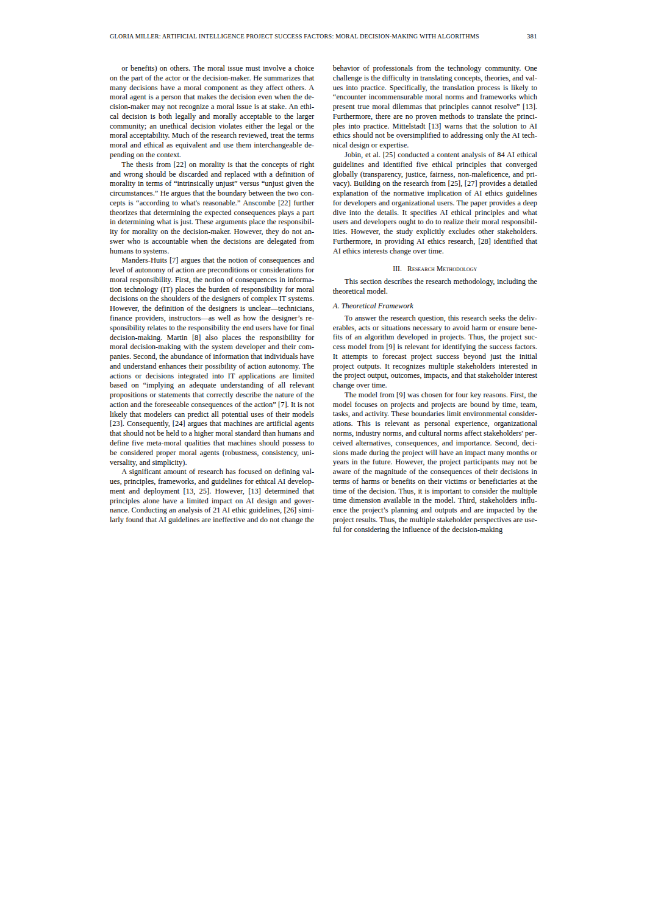Gloria Miller: Artificial Intelligence Project Success Factors: Moral Decision-Making with Algorithms 381
or benefits) on others. The moral issue must involve a choice on the part of the actor or the decision-maker. He summarizes that many decisions have a moral component as they affect others. A moral agent is a person that makes the decision even when the decision-maker may not recognize a moral issue is at stake. An ethical decision is both legally and morally acceptable to the larger community; an unethical decision violates either the legal or the moral acceptability. Much of the research reviewed, treat the terms moral and ethical as equivalent and use them interchangeable depending on the context.
The thesis from [22] on morality is that the concepts of right and wrong should be discarded and replaced with a definition of morality in terms of “intrinsically unjust” versus “unjust given the circumstances.” He argues that the boundary between the two concepts is “according to what's reasonable.” Anscombe [22] further theorizes that determining the expected consequences plays a part in determining what is just. These arguments place the responsibility for morality on the decision-maker. However, they do not answer who is accountable when the decisions are delegated from humans to systems.
Manders-Huits [7] argues that the notion of consequences and level of autonomy of action are preconditions or considerations for moral responsibility. First, the notion of consequences in information technology (IT) places the burden of responsibility for moral decisions on the shoulders of the designers of complex IT systems. However, the definition of the designers is unclear—technicians, finance providers, instructors—as well as how the designer’s responsibility relates to the responsibility the end users have for final decision-making. Martin [8] also places the responsibility for moral decision-making with the system developer and their companies. Second, the abundance of information that individuals have and understand enhances their possibility of action autonomy. The actions or decisions integrated into IT applications are limited based on “implying an adequate understanding of all relevant propositions or statements that correctly describe the nature of the action and the foreseeable consequences of the action” [7]. It is not likely that modelers can predict all potential uses of their models [23]. Consequently, [24] argues that machines are artificial agents that should not be held to a higher moral standard than humans and define five meta-moral qualities that machines should possess to be considered proper moral agents (robustness, consistency, universality, and simplicity).
A significant amount of research has focused on defining values, principles, frameworks, and guidelines for ethical AI development and deployment [13, 25]. However, [13] determined that principles alone have a limited impact on AI design and governance. Conducting an analysis of 21 AI ethic guidelines, [26] similarly found that AI guidelines are ineffective and do not change the behavior of professionals from the technology community. One challenge is the difficulty in translating concepts, theories, and values into practice. Specifically, the translation process is likely to “encounter incommensurable moral norms and frameworks which present true moral dilemmas that principles cannot resolve” [13]. Furthermore, there are no proven methods to translate the principles into practice. Mittelstadt [13] warns that the solution to AI ethics should not be oversimplified to addressing only the AI technical design or expertise.
Jobin, et al. [25] conducted a content analysis of 84 AI ethical guidelines and identified five ethical principles that converged globally (transparency, justice, fairness, non-maleficence, and privacy). Building on the research from [25], [27] provides a detailed explanation of the normative implication of AI ethics guidelines for developers and organizational users. The paper provides a deep dive into the details. It specifies AI ethical principles and what users and developers ought to do to realize their moral responsibilities. However, the study explicitly excludes other stakeholders. Furthermore, in providing AI ethics research, [28] identified that AI ethics interests change over time.
III. Research Methodology
This section describes the research methodology, including the theoretical model.
A. Theoretical Framework
To answer the research question, this research seeks the deliverables, acts or situations necessary to avoid harm or ensure benefits of an algorithm developed in projects. Thus, the project success model from [9] is relevant for identifying the success factors. It attempts to forecast project success beyond just the initial project outputs. It recognizes multiple stakeholders interested in the project output, outcomes, impacts, and that stakeholder interest change over time.
The model from [9] was chosen for four key reasons. First, the model focuses on projects and projects are bound by time, team, tasks, and activity. These boundaries limit environmental considerations. This is relevant as personal experience, organizational norms, industry norms, and cultural norms affect stakeholders' perceived alternatives, consequences, and importance. Second, decisions made during the project will have an impact many months or years in the future. However, the project participants may not be aware of the magnitude of the consequences of their decisions in terms of harms or benefits on their victims or beneficiaries at the time of the decision. Thus, it is important to consider the multiple time dimension available in the model. Third, stakeholders influence the project’s planning and outputs and are impacted by the project results. Thus, the multiple stakeholder perspectives are useful for considering the influence of the decision-making